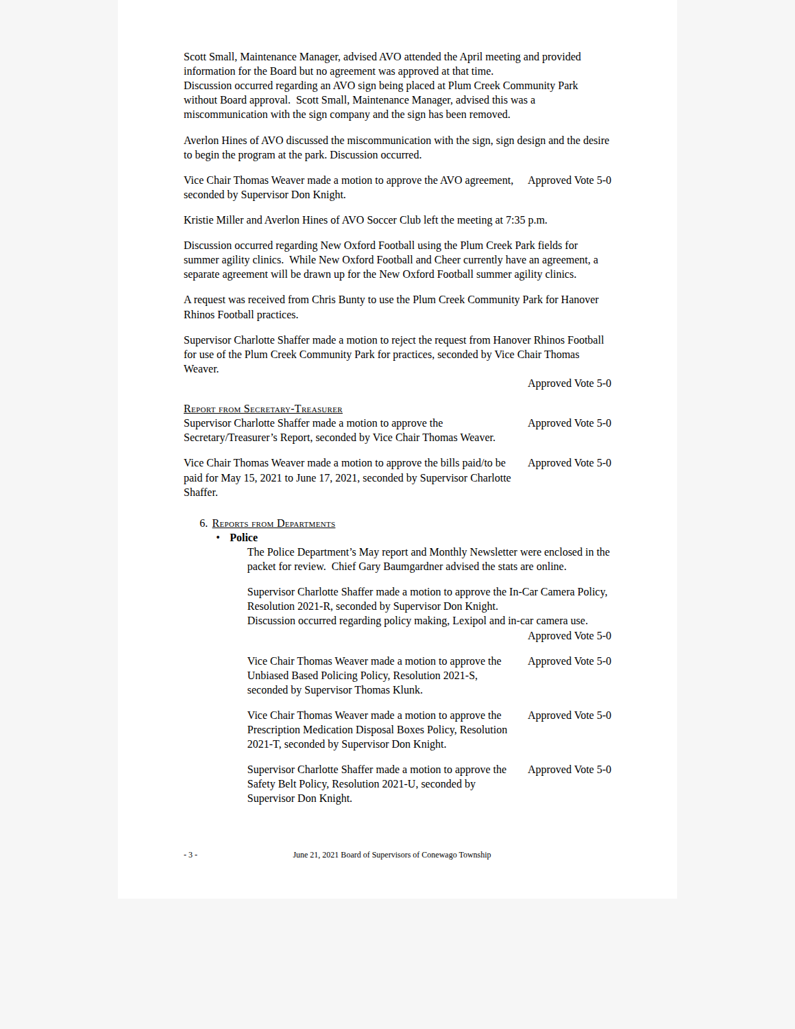Scott Small, Maintenance Manager, advised AVO attended the April meeting and provided information for the Board but no agreement was approved at that time.
Discussion occurred regarding an AVO sign being placed at Plum Creek Community Park without Board approval. Scott Small, Maintenance Manager, advised this was a miscommunication with the sign company and the sign has been removed.
Averlon Hines of AVO discussed the miscommunication with the sign, sign design and the desire to begin the program at the park. Discussion occurred.
Vice Chair Thomas Weaver made a motion to approve the AVO agreement, seconded by Supervisor Don Knight.
Approved Vote 5-0
Kristie Miller and Averlon Hines of AVO Soccer Club left the meeting at 7:35 p.m.
Discussion occurred regarding New Oxford Football using the Plum Creek Park fields for summer agility clinics. While New Oxford Football and Cheer currently have an agreement, a separate agreement will be drawn up for the New Oxford Football summer agility clinics.
A request was received from Chris Bunty to use the Plum Creek Community Park for Hanover Rhinos Football practices.
Supervisor Charlotte Shaffer made a motion to reject the request from Hanover Rhinos Football for use of the Plum Creek Community Park for practices, seconded by Vice Chair Thomas Weaver.
Approved Vote 5-0
Report from Secretary-Treasurer
Supervisor Charlotte Shaffer made a motion to approve the Secretary/Treasurer’s Report, seconded by Vice Chair Thomas Weaver.
Approved Vote 5-0
Vice Chair Thomas Weaver made a motion to approve the bills paid/to be paid for May 15, 2021 to June 17, 2021, seconded by Supervisor Charlotte Shaffer.
Approved Vote 5-0
6. Reports from Departments
Police
The Police Department’s May report and Monthly Newsletter were enclosed in the packet for review. Chief Gary Baumgardner advised the stats are online.
Supervisor Charlotte Shaffer made a motion to approve the In-Car Camera Policy, Resolution 2021-R, seconded by Supervisor Don Knight.
Discussion occurred regarding policy making, Lexipol and in-car camera use.
Approved Vote 5-0
Vice Chair Thomas Weaver made a motion to approve the Unbiased Based Policing Policy, Resolution 2021-S, seconded by Supervisor Thomas Klunk.
Approved Vote 5-0
Vice Chair Thomas Weaver made a motion to approve the Prescription Medication Disposal Boxes Policy, Resolution 2021-T, seconded by Supervisor Don Knight.
Approved Vote 5-0
Supervisor Charlotte Shaffer made a motion to approve the Safety Belt Policy, Resolution 2021-U, seconded by Supervisor Don Knight.
Approved Vote 5-0
- 3 -
June 21, 2021 Board of Supervisors of Conewago Township